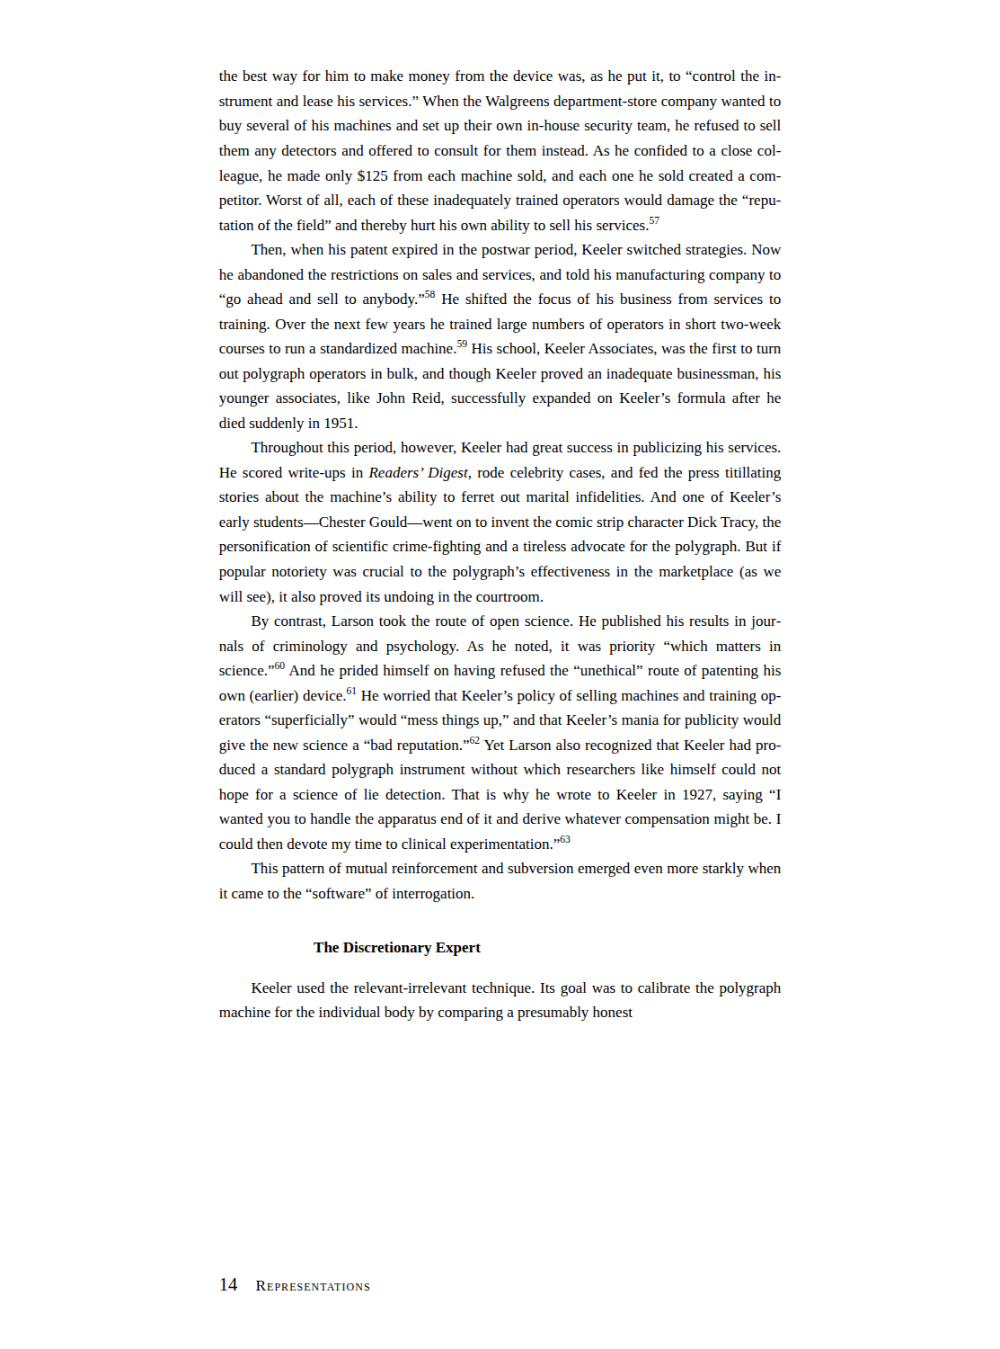the best way for him to make money from the device was, as he put it, to “control the instrument and lease his services.” When the Walgreens department-store company wanted to buy several of his machines and set up their own in-house security team, he refused to sell them any detectors and offered to consult for them instead. As he confided to a close colleague, he made only $125 from each machine sold, and each one he sold created a competitor. Worst of all, each of these inadequately trained operators would damage the “reputation of the field” and thereby hurt his own ability to sell his services.57
Then, when his patent expired in the postwar period, Keeler switched strategies. Now he abandoned the restrictions on sales and services, and told his manufacturing company to “go ahead and sell to anybody.”58 He shifted the focus of his business from services to training. Over the next few years he trained large numbers of operators in short two-week courses to run a standardized machine.59 His school, Keeler Associates, was the first to turn out polygraph operators in bulk, and though Keeler proved an inadequate businessman, his younger associates, like John Reid, successfully expanded on Keeler’s formula after he died suddenly in 1951.
Throughout this period, however, Keeler had great success in publicizing his services. He scored write-ups in Readers’ Digest, rode celebrity cases, and fed the press titillating stories about the machine’s ability to ferret out marital infidelities. And one of Keeler’s early students—Chester Gould—went on to invent the comic strip character Dick Tracy, the personification of scientific crime-fighting and a tireless advocate for the polygraph. But if popular notoriety was crucial to the polygraph’s effectiveness in the marketplace (as we will see), it also proved its undoing in the courtroom.
By contrast, Larson took the route of open science. He published his results in journals of criminology and psychology. As he noted, it was priority “which matters in science.”60 And he prided himself on having refused the “unethical” route of patenting his own (earlier) device.61 He worried that Keeler’s policy of selling machines and training operators “superficially” would “mess things up,” and that Keeler’s mania for publicity would give the new science a “bad reputation.”62 Yet Larson also recognized that Keeler had produced a standard polygraph instrument without which researchers like himself could not hope for a science of lie detection. That is why he wrote to Keeler in 1927, saying “I wanted you to handle the apparatus end of it and derive whatever compensation might be. I could then devote my time to clinical experimentation.”63
This pattern of mutual reinforcement and subversion emerged even more starkly when it came to the “software” of interrogation.
The Discretionary Expert
Keeler used the relevant-irrelevant technique. Its goal was to calibrate the polygraph machine for the individual body by comparing a presumably honest
14 Representations